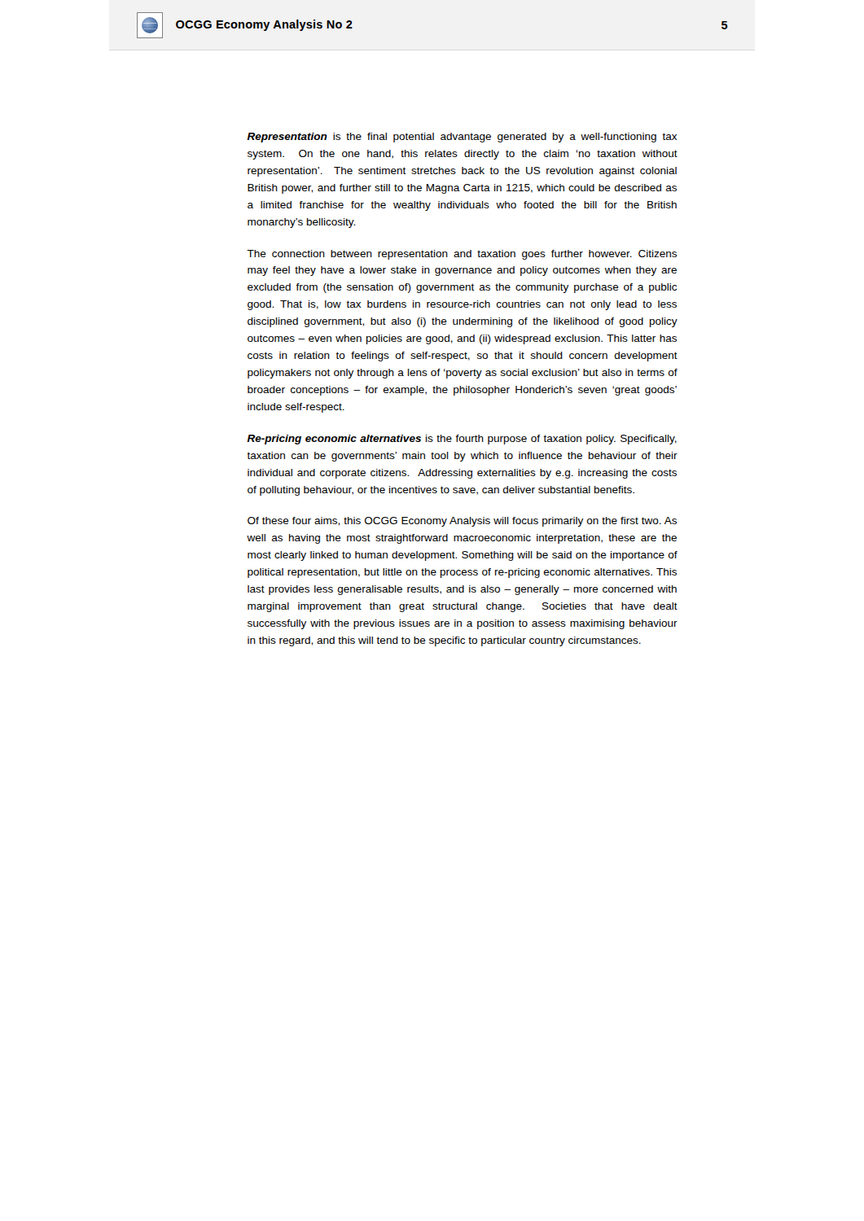OCGG Economy Analysis No 2
5
Representation is the final potential advantage generated by a well-functioning tax system. On the one hand, this relates directly to the claim ‘no taxation without representation’. The sentiment stretches back to the US revolution against colonial British power, and further still to the Magna Carta in 1215, which could be described as a limited franchise for the wealthy individuals who footed the bill for the British monarchy’s bellicosity.
The connection between representation and taxation goes further however. Citizens may feel they have a lower stake in governance and policy outcomes when they are excluded from (the sensation of) government as the community purchase of a public good. That is, low tax burdens in resource-rich countries can not only lead to less disciplined government, but also (i) the undermining of the likelihood of good policy outcomes – even when policies are good, and (ii) widespread exclusion. This latter has costs in relation to feelings of self-respect, so that it should concern development policymakers not only through a lens of ‘poverty as social exclusion’ but also in terms of broader conceptions – for example, the philosopher Honderich’s seven ‘great goods’ include self-respect.
Re-pricing economic alternatives is the fourth purpose of taxation policy. Specifically, taxation can be governments’ main tool by which to influence the behaviour of their individual and corporate citizens. Addressing externalities by e.g. increasing the costs of polluting behaviour, or the incentives to save, can deliver substantial benefits.
Of these four aims, this OCGG Economy Analysis will focus primarily on the first two. As well as having the most straightforward macroeconomic interpretation, these are the most clearly linked to human development. Something will be said on the importance of political representation, but little on the process of re-pricing economic alternatives. This last provides less generalisable results, and is also – generally – more concerned with marginal improvement than great structural change. Societies that have dealt successfully with the previous issues are in a position to assess maximising behaviour in this regard, and this will tend to be specific to particular country circumstances.